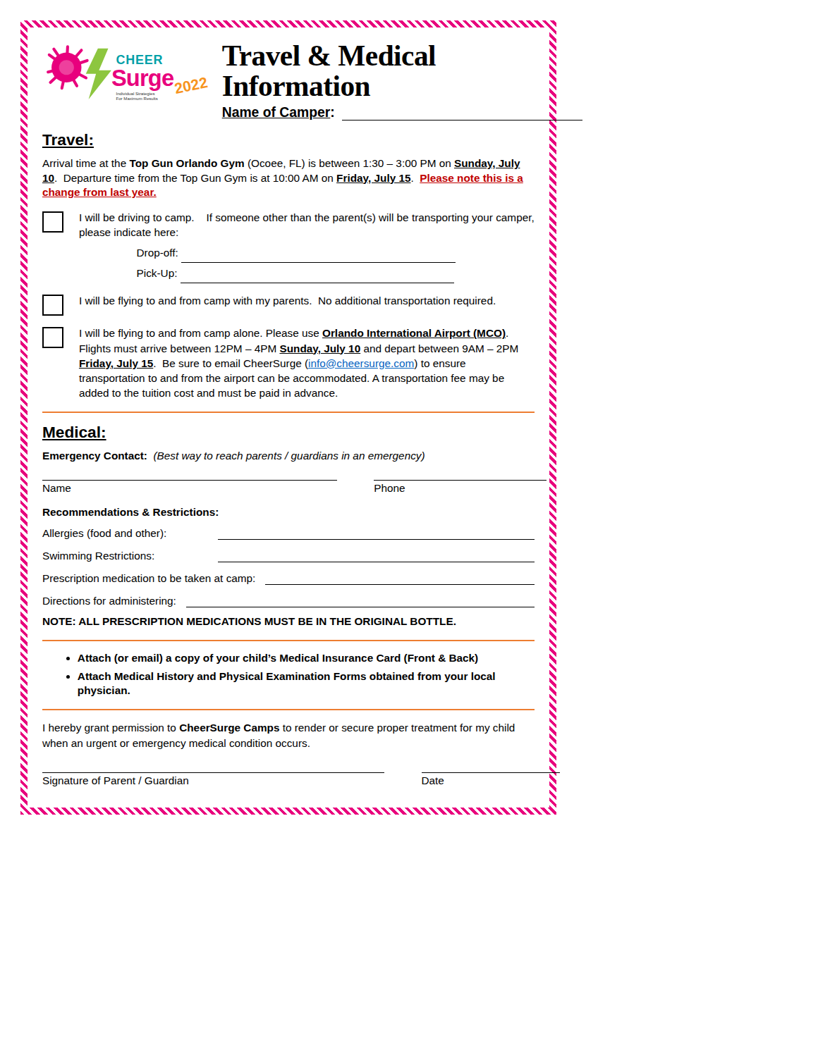CHEER Surge 2022 Individual Strategies For Maximum Results
Travel & Medical Information
Name of Camper:
Travel:
Arrival time at the Top Gun Orlando Gym (Ocoee, FL) is between 1:30 – 3:00 PM on Sunday, July 10. Departure time from the Top Gun Gym is at 10:00 AM on Friday, July 15. Please note this is a change from last year.
I will be driving to camp. If someone other than the parent(s) will be transporting your camper, please indicate here:
Drop-off:
Pick-Up:
I will be flying to and from camp with my parents. No additional transportation required.
I will be flying to and from camp alone. Please use Orlando International Airport (MCO). Flights must arrive between 12PM – 4PM Sunday, July 10 and depart between 9AM – 2PM Friday, July 15. Be sure to email CheerSurge (info@cheersurge.com) to ensure transportation to and from the airport can be accommodated. A transportation fee may be added to the tuition cost and must be paid in advance.
Medical:
Emergency Contact: (Best way to reach parents / guardians in an emergency)
Name
Phone
Recommendations & Restrictions:
Allergies (food and other):
Swimming Restrictions:
Prescription medication to be taken at camp:
Directions for administering:
NOTE: ALL PRESCRIPTION MEDICATIONS MUST BE IN THE ORIGINAL BOTTLE.
Attach (or email) a copy of your child’s Medical Insurance Card (Front & Back)
Attach Medical History and Physical Examination Forms obtained from your local physician.
I hereby grant permission to CheerSurge Camps to render or secure proper treatment for my child when an urgent or emergency medical condition occurs.
Signature of Parent / Guardian
Date